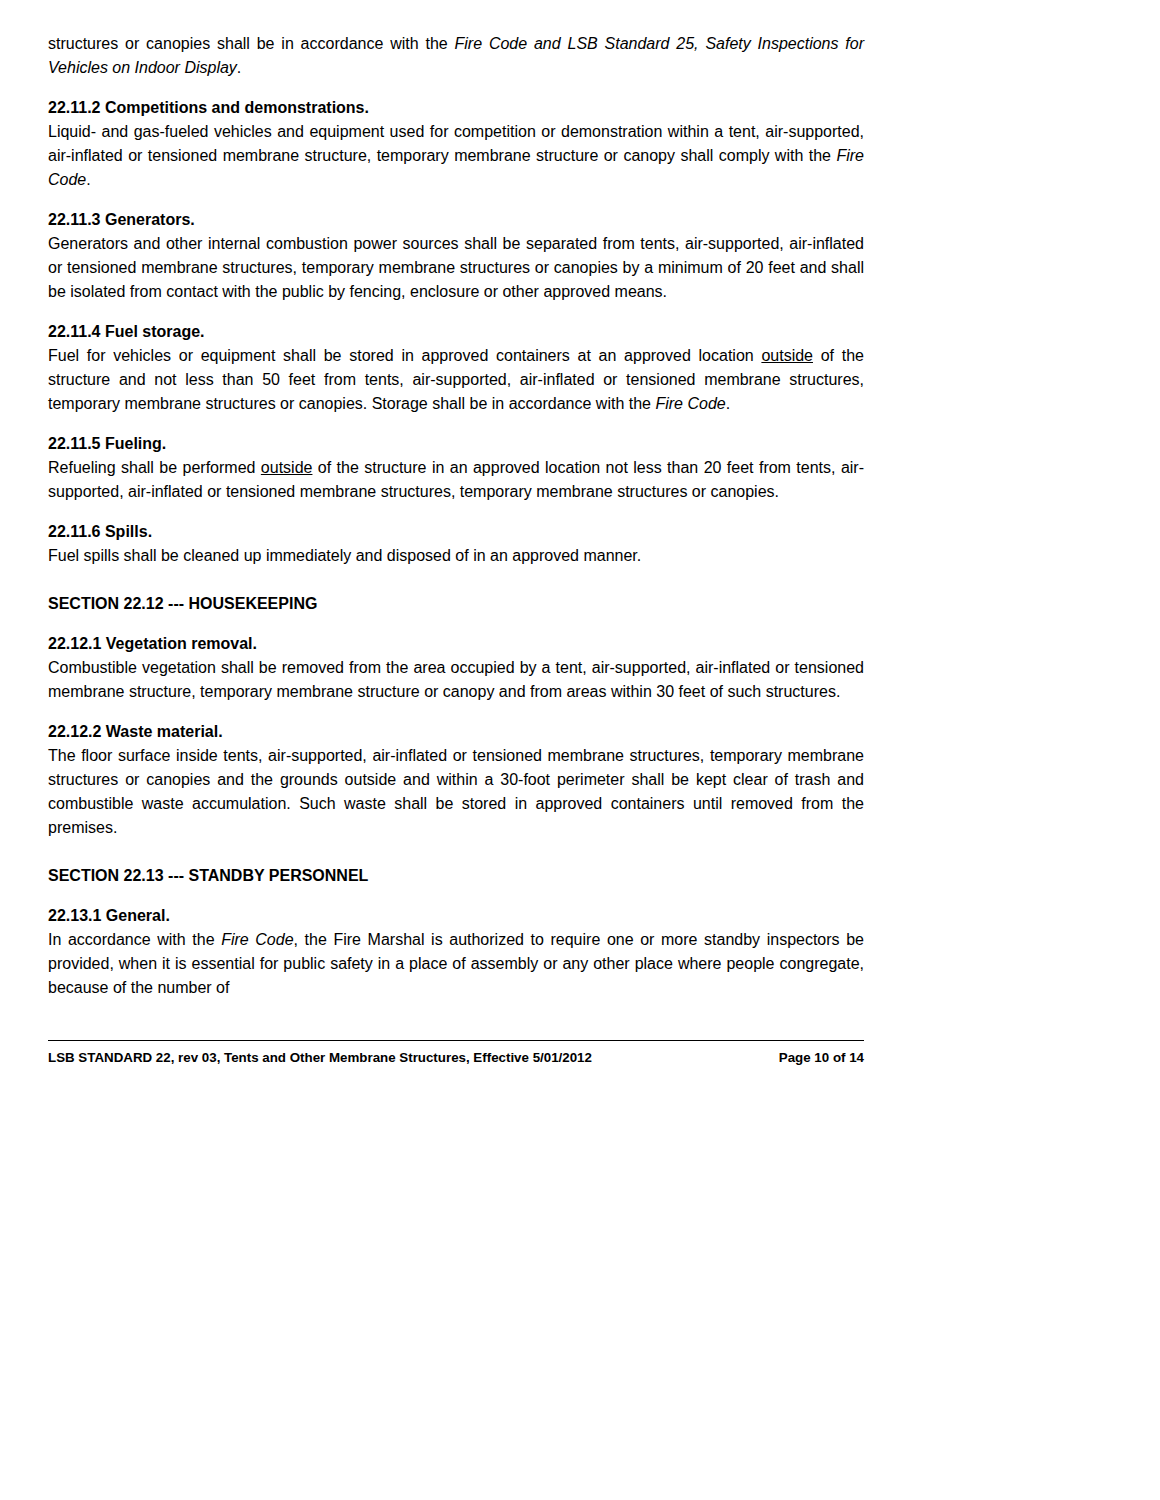structures or canopies shall be in accordance with the Fire Code and LSB Standard 25, Safety Inspections for Vehicles on Indoor Display.
22.11.2 Competitions and demonstrations.
Liquid- and gas-fueled vehicles and equipment used for competition or demonstration within a tent, air-supported, air-inflated or tensioned membrane structure, temporary membrane structure or canopy shall comply with the Fire Code.
22.11.3 Generators.
Generators and other internal combustion power sources shall be separated from tents, air-supported, air-inflated or tensioned membrane structures, temporary membrane structures or canopies by a minimum of 20 feet and shall be isolated from contact with the public by fencing, enclosure or other approved means.
22.11.4 Fuel storage.
Fuel for vehicles or equipment shall be stored in approved containers at an approved location outside of the structure and not less than 50 feet from tents, air-supported, air-inflated or tensioned membrane structures, temporary membrane structures or canopies. Storage shall be in accordance with the Fire Code.
22.11.5 Fueling.
Refueling shall be performed outside of the structure in an approved location not less than 20 feet from tents, air-supported, air-inflated or tensioned membrane structures, temporary membrane structures or canopies.
22.11.6 Spills.
Fuel spills shall be cleaned up immediately and disposed of in an approved manner.
SECTION 22.12 --- HOUSEKEEPING
22.12.1 Vegetation removal.
Combustible vegetation shall be removed from the area occupied by a tent, air-supported, air-inflated or tensioned membrane structure, temporary membrane structure or canopy and from areas within 30 feet of such structures.
22.12.2 Waste material.
The floor surface inside tents, air-supported, air-inflated or tensioned membrane structures, temporary membrane structures or canopies and the grounds outside and within a 30-foot perimeter shall be kept clear of trash and combustible waste accumulation. Such waste shall be stored in approved containers until removed from the premises.
SECTION 22.13 --- STANDBY PERSONNEL
22.13.1 General.
In accordance with the Fire Code, the Fire Marshal is authorized to require one or more standby inspectors be provided, when it is essential for public safety in a place of assembly or any other place where people congregate, because of the number of
LSB STANDARD 22, rev 03, Tents and Other Membrane Structures, Effective 5/01/2012 Page 10 of 14